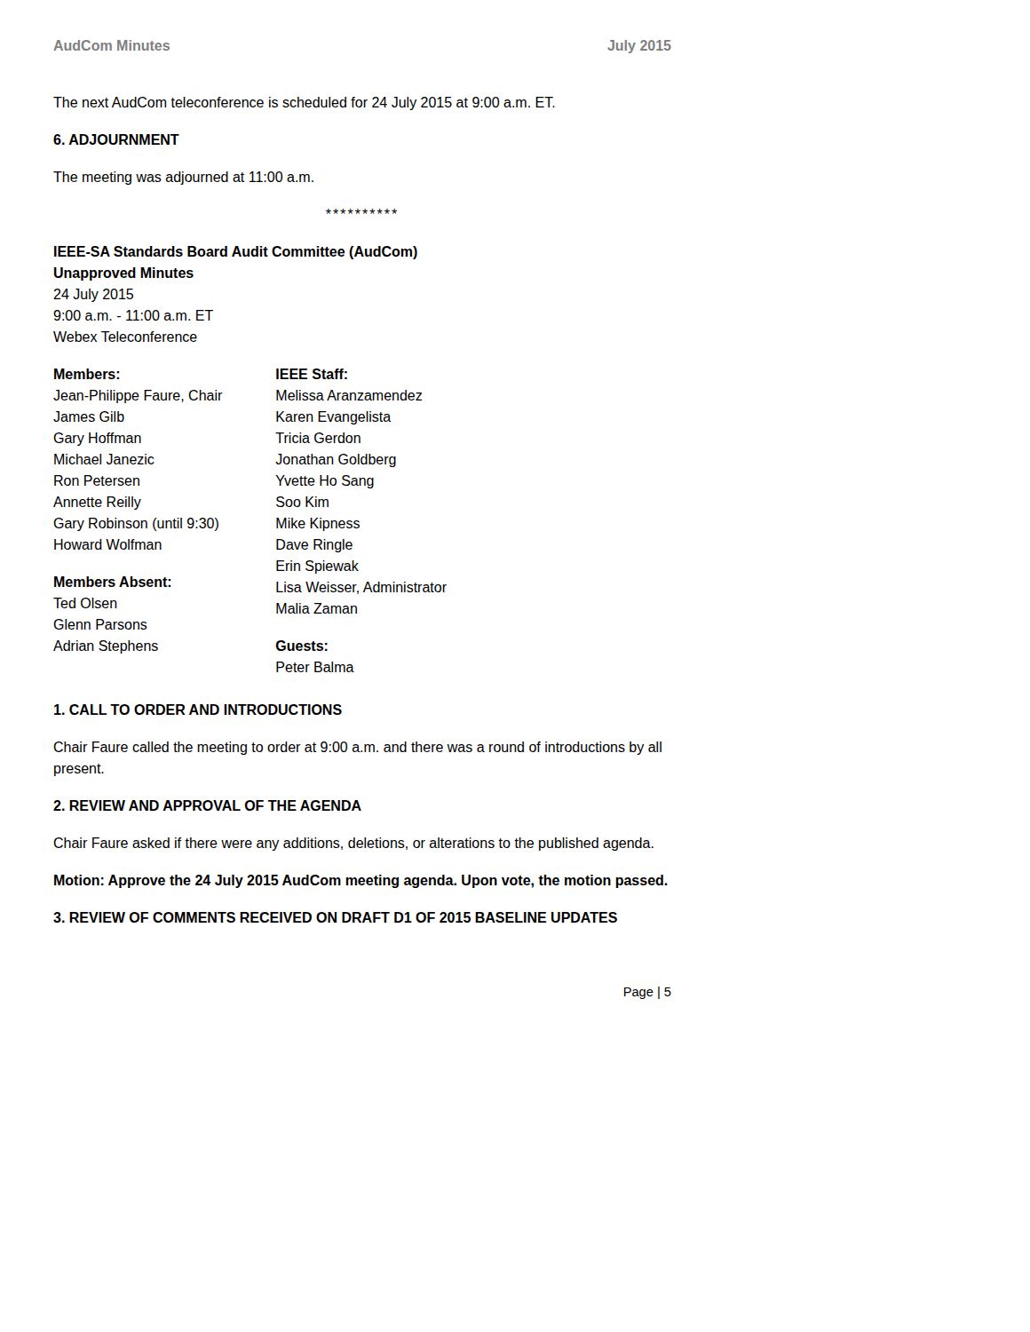AudCom Minutes July 2015
The next AudCom teleconference is scheduled for 24 July 2015 at 9:00 a.m. ET.
6. ADJOURNMENT
The meeting was adjourned at 11:00 a.m.
**********
IEEE-SA Standards Board Audit Committee (AudCom)
Unapproved Minutes
24 July 2015
9:00 a.m. - 11:00 a.m. ET
Webex Teleconference
Members:
Jean-Philippe Faure, Chair
James Gilb
Gary Hoffman
Michael Janezic
Ron Petersen
Annette Reilly
Gary Robinson (until 9:30)
Howard Wolfman
Members Absent:
Ted Olsen
Glenn Parsons
Adrian Stephens
IEEE Staff:
Melissa Aranzamendez
Karen Evangelista
Tricia Gerdon
Jonathan Goldberg
Yvette Ho Sang
Soo Kim
Mike Kipness
Dave Ringle
Erin Spiewak
Lisa Weisser, Administrator
Malia Zaman
Guests:
Peter Balma
1. CALL TO ORDER AND INTRODUCTIONS
Chair Faure called the meeting to order at 9:00 a.m. and there was a round of introductions by all present.
2. REVIEW AND APPROVAL OF THE AGENDA
Chair Faure asked if there were any additions, deletions, or alterations to the published agenda.
Motion: Approve the 24 July 2015 AudCom meeting agenda. Upon vote, the motion passed.
3. REVIEW OF COMMENTS RECEIVED ON DRAFT D1 OF 2015 BASELINE UPDATES
Page | 5